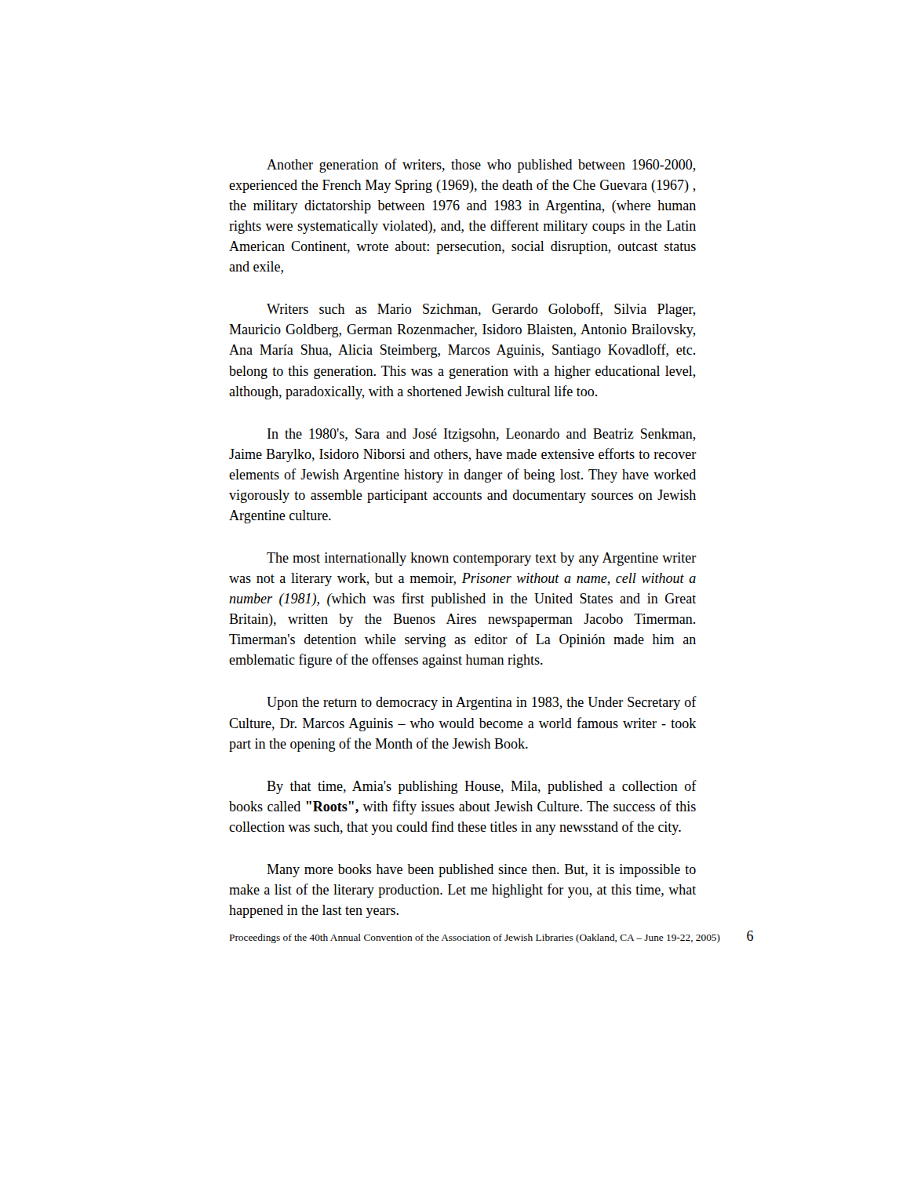Another generation of writers, those who published between 1960-2000, experienced the French May Spring (1969), the death of the Che Guevara (1967) , the military dictatorship between 1976 and 1983 in Argentina, (where human rights were systematically violated), and, the different military coups in the Latin American Continent, wrote about: persecution, social disruption, outcast status and exile,
Writers such as Mario Szichman, Gerardo Goloboff, Silvia Plager, Mauricio Goldberg, German Rozenmacher, Isidoro Blaisten, Antonio Brailovsky, Ana María Shua, Alicia Steimberg, Marcos Aguinis, Santiago Kovadloff, etc. belong to this generation. This was a generation with a higher educational level, although, paradoxically, with a shortened Jewish cultural life too.
In the 1980's, Sara and José Itzigsohn, Leonardo and Beatriz Senkman, Jaime Barylko, Isidoro Niborsi and others, have made extensive efforts to recover elements of Jewish Argentine history in danger of being lost. They have worked vigorously to assemble participant accounts and documentary sources on Jewish Argentine culture.
The most internationally known contemporary text by any Argentine writer was not a literary work, but a memoir, Prisoner without a name, cell without a number (1981), (which was first published in the United States and in Great Britain), written by the Buenos Aires newspaperman Jacobo Timerman. Timerman's detention while serving as editor of La Opinión made him an emblematic figure of the offenses against human rights.
Upon the return to democracy in Argentina in 1983, the Under Secretary of Culture, Dr. Marcos Aguinis – who would become a world famous writer - took part in the opening of the Month of the Jewish Book.
By that time, Amia's publishing House, Mila, published a collection of books called "Roots", with fifty issues about Jewish Culture. The success of this collection was such, that you could find these titles in any newsstand of the city.
Many more books have been published since then. But, it is impossible to make a list of the literary production. Let me highlight for you, at this time, what happened in the last ten years.
Proceedings of the 40th Annual Convention of the Association of Jewish Libraries (Oakland, CA – June 19-22, 2005) 6